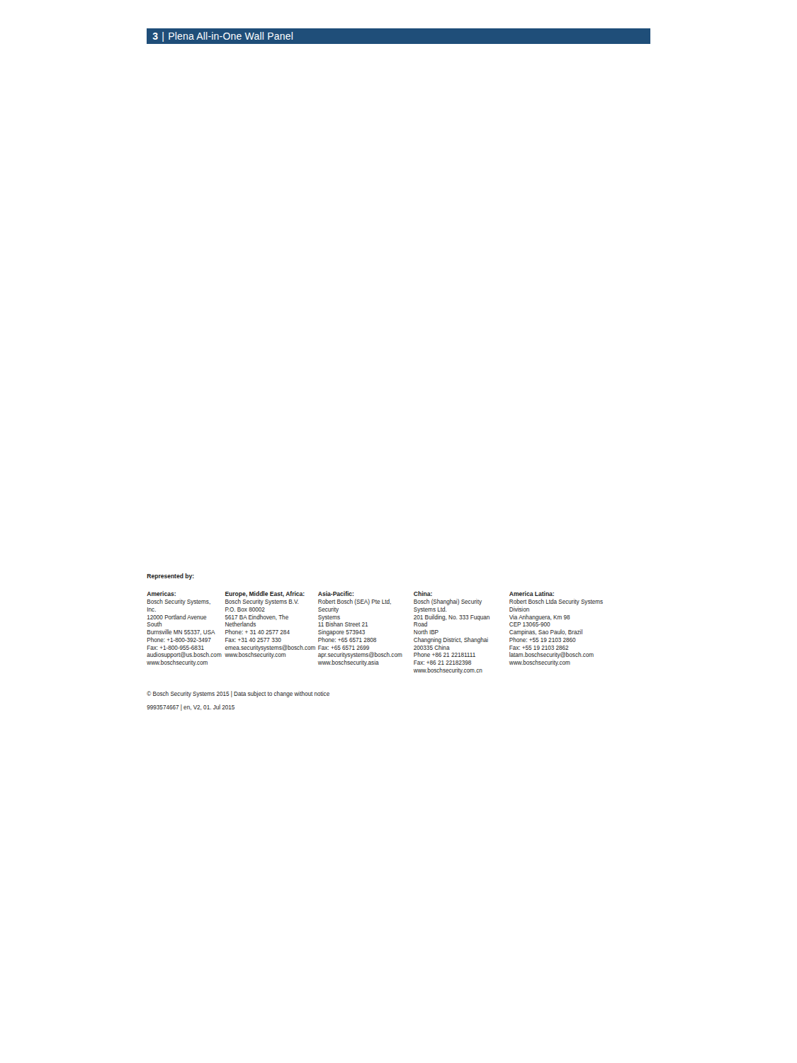3|Plena All-in-One Wall Panel
Represented by:
Americas:
Bosch Security Systems, Inc.
12000 Portland Avenue South
Burnsville MN 55337, USA
Phone: +1-800-392-3497
Fax: +1-800-955-6831
audiosupport@us.bosch.com
www.boschsecurity.com
Europe, Middle East, Africa:
Bosch Security Systems B.V.
P.O. Box 80002
5617 BA Eindhoven, The Netherlands
Phone: + 31 40 2577 284
Fax: +31 40 2577 330
emea.securitysystems@bosch.com
www.boschsecurity.com
Asia-Pacific:
Robert Bosch (SEA) Pte Ltd, Security
Systems
11 Bishan Street 21
Singapore 573943
Phone: +65 6571 2808
Fax: +65 6571 2699
apr.securitysystems@bosch.com
www.boschsecurity.asia
China:
Bosch (Shanghai) Security Systems Ltd.
201 Building, No. 333 Fuquan Road
North IBP
Changning District, Shanghai
200335 China
Phone +86 21 22181111
Fax: +86 21 22182398
www.boschsecurity.com.cn
America Latina:
Robert Bosch Ltda Security Systems Division
Via Anhanguera, Km 98
CEP 13065-900
Campinas, Sao Paulo, Brazil
Phone: +55 19 2103 2860
Fax: +55 19 2103 2862
latam.boschsecurity@bosch.com
www.boschsecurity.com
© Bosch Security Systems 2015 | Data subject to change without notice
9993574667 | en, V2, 01. Jul 2015